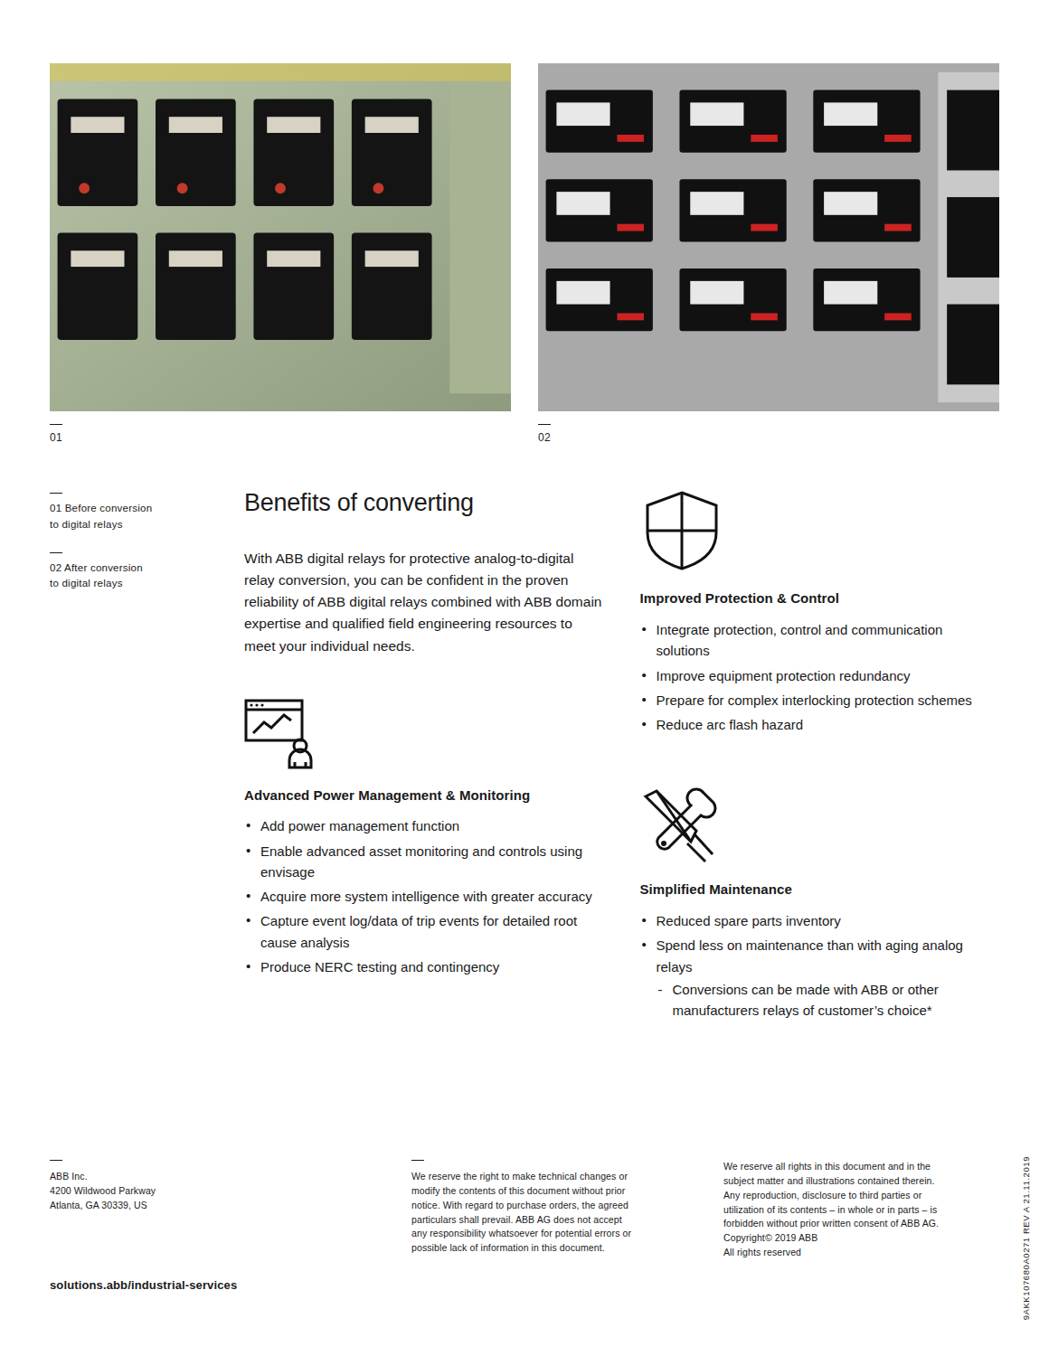01
02
01 Before conversion
to digital relays
02 After conversion
to digital relays
Benefits of converting
With ABB digital relays for protective analog-to-digital relay conversion, you can be confident in the proven reliability of ABB digital relays combined with ABB domain expertise and qualified field engineering resources to meet your individual needs.
Advanced Power Management & Monitoring
Add power management function
Enable advanced asset monitoring and controls using envisage
Acquire more system intelligence with greater accuracy
Capture event log/data of trip events for detailed root cause analysis
Produce NERC testing and contingency
Improved Protection & Control
Integrate protection, control and communication solutions
Improve equipment protection redundancy
Prepare for complex interlocking protection schemes
Reduce arc flash hazard
Simplified Maintenance
Reduced spare parts inventory
Spend less on maintenance than with aging analog relays
Conversions can be made with ABB or other manufacturers relays of customer’s choice*
ABB Inc.
4200 Wildwood Parkway
Atlanta, GA 30339, US
solutions.abb/industrial-services
We reserve the right to make technical changes or modify the contents of this document without prior notice. With regard to purchase orders, the agreed particulars shall prevail. ABB AG does not accept any responsibility whatsoever for potential errors or possible lack of information in this document.
We reserve all rights in this document and in the subject matter and illustrations contained therein. Any reproduction, disclosure to third parties or utilization of its contents – in whole or in parts – is forbidden without prior written consent of ABB AG. Copyright© 2019 ABB
All rights reserved
9AKK107680A0271 REV A 21.11.2019